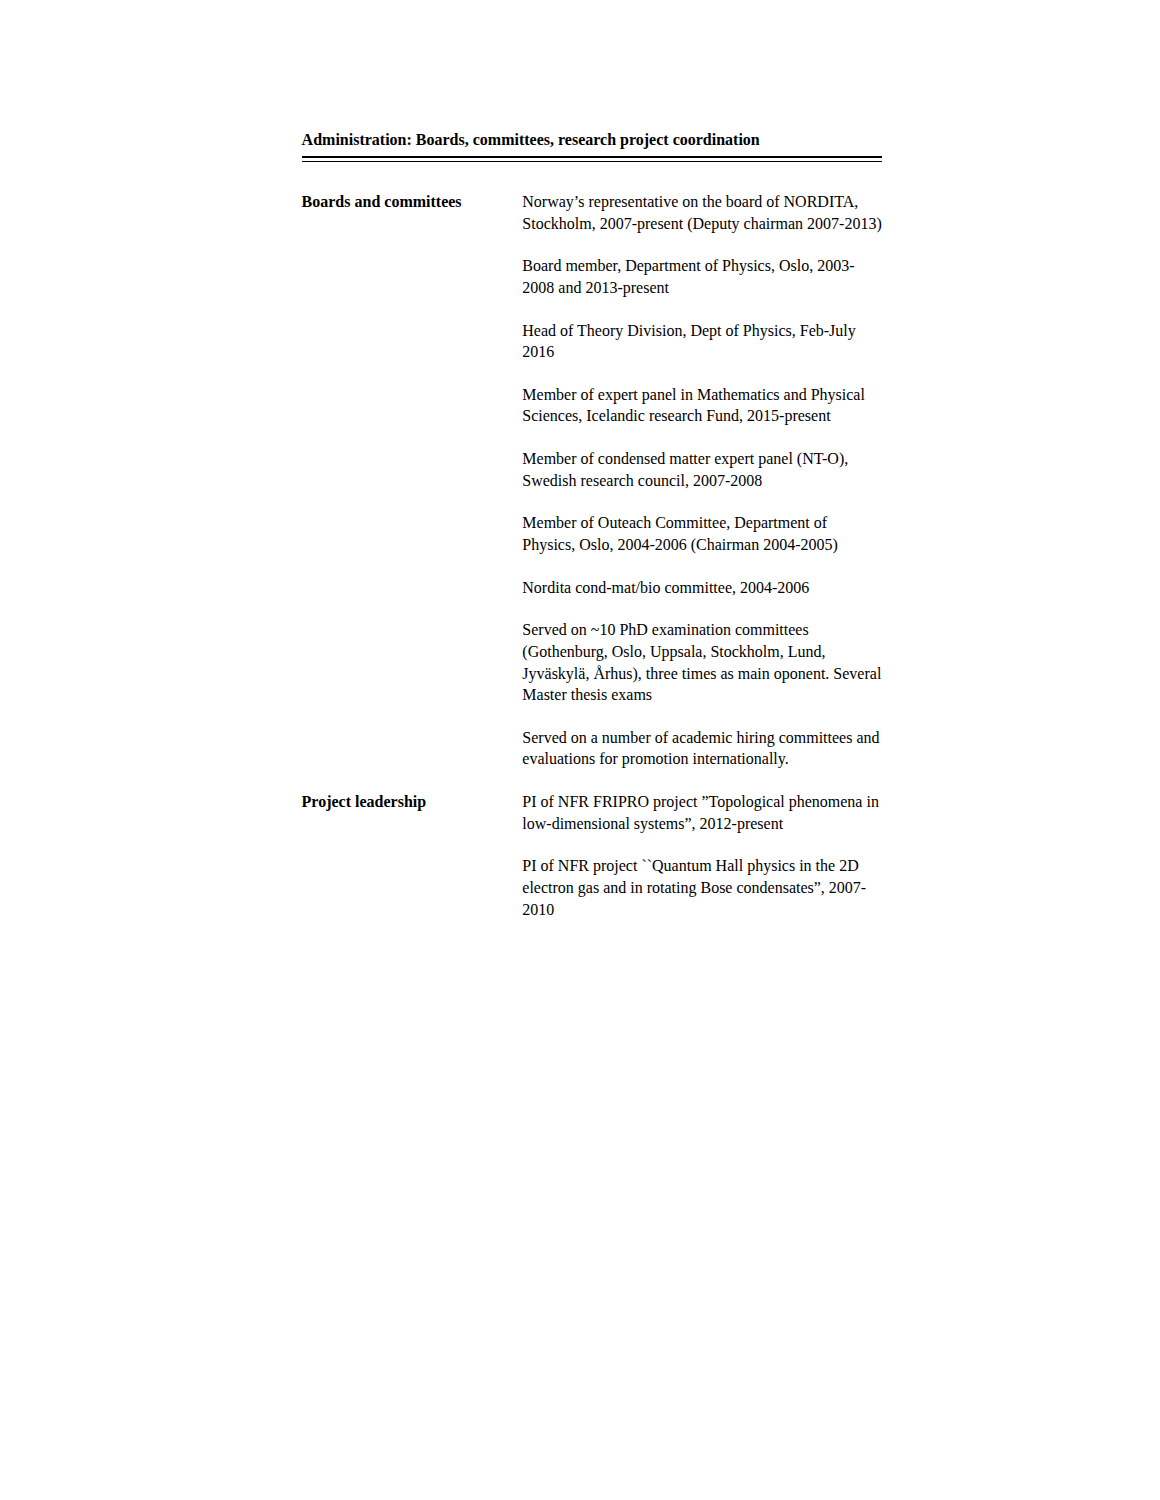Administration: Boards, committees, research project coordination
| Boards and committees | Norway’s representative on the board of NORDITA, Stockholm, 2007-present (Deputy chairman 2007-2013) Board member, Department of Physics, Oslo, 2003-2008 and 2013-present Head of Theory Division, Dept of Physics, Feb-July 2016 Member of expert panel in Mathematics and Physical Sciences, Icelandic research Fund, 2015-present Member of condensed matter expert panel (NT-O), Swedish research council, 2007-2008 Member of Outeach Committee, Department of Physics, Oslo, 2004-2006 (Chairman 2004-2005) Nordita cond-mat/bio committee, 2004-2006 Served on ~10 PhD examination committees (Gothenburg, Oslo, Uppsala, Stockholm, Lund, Jyväskylä, Århus), three times as main oponent. Several Master thesis exams Served on a number of academic hiring committees and evaluations for promotion internationally. |
| Project leadership | PI of NFR FRIPRO project ”Topological phenomena in low-dimensional systems”, 2012-present PI of NFR project ``Quantum Hall physics in the 2D electron gas and in rotating Bose condensates”, 2007-2010 |